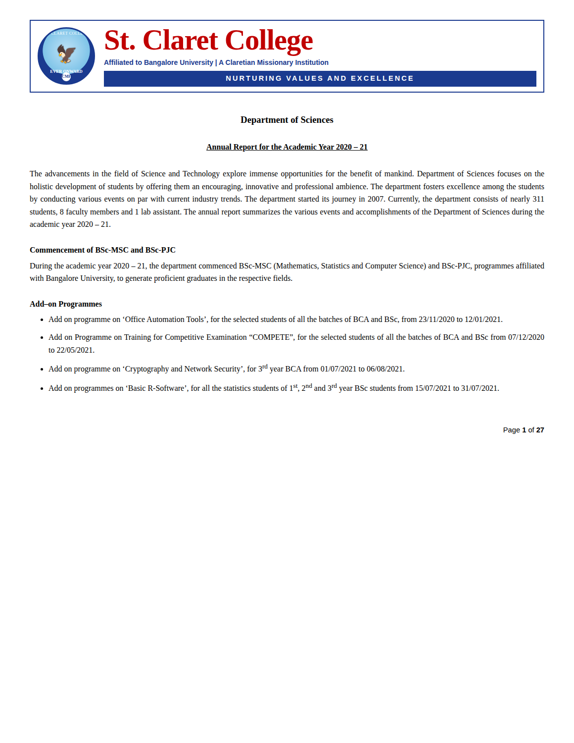ST. CLARET COLLEGE
🦅
EVER ONWARD
CMF
St. Claret College
Affiliated to Bangalore University | A Claretian Missionary Institution
NURTURING VALUES AND EXCELLENCE
Department of Sciences
Annual Report for the Academic Year 2020 – 21
The advancements in the field of Science and Technology explore immense opportunities for the benefit of mankind. Department of Sciences focuses on the holistic development of students by offering them an encouraging, innovative and professional ambience. The department fosters excellence among the students by conducting various events on par with current industry trends. The department started its journey in 2007. Currently, the department consists of nearly 311 students, 8 faculty members and 1 lab assistant. The annual report summarizes the various events and accomplishments of the Department of Sciences during the academic year 2020 – 21.
Commencement of BSc-MSC and BSc-PJC
During the academic year 2020 – 21, the department commenced BSc-MSC (Mathematics, Statistics and Computer Science) and BSc-PJC, programmes affiliated with Bangalore University, to generate proficient graduates in the respective fields.
Add–on Programmes
Add on programme on ‘Office Automation Tools’, for the selected students of all the batches of BCA and BSc, from 23/11/2020 to 12/01/2021.
Add on Programme on Training for Competitive Examination “COMPETE”, for the selected students of all the batches of BCA and BSc from 07/12/2020 to 22/05/2021.
Add on programme on ‘Cryptography and Network Security’, for 3rd year BCA from 01/07/2021 to 06/08/2021.
Add on programmes on ‘Basic R-Software’, for all the statistics students of 1st, 2nd and 3rd year BSc students from 15/07/2021 to 31/07/2021.
Page 1 of 27